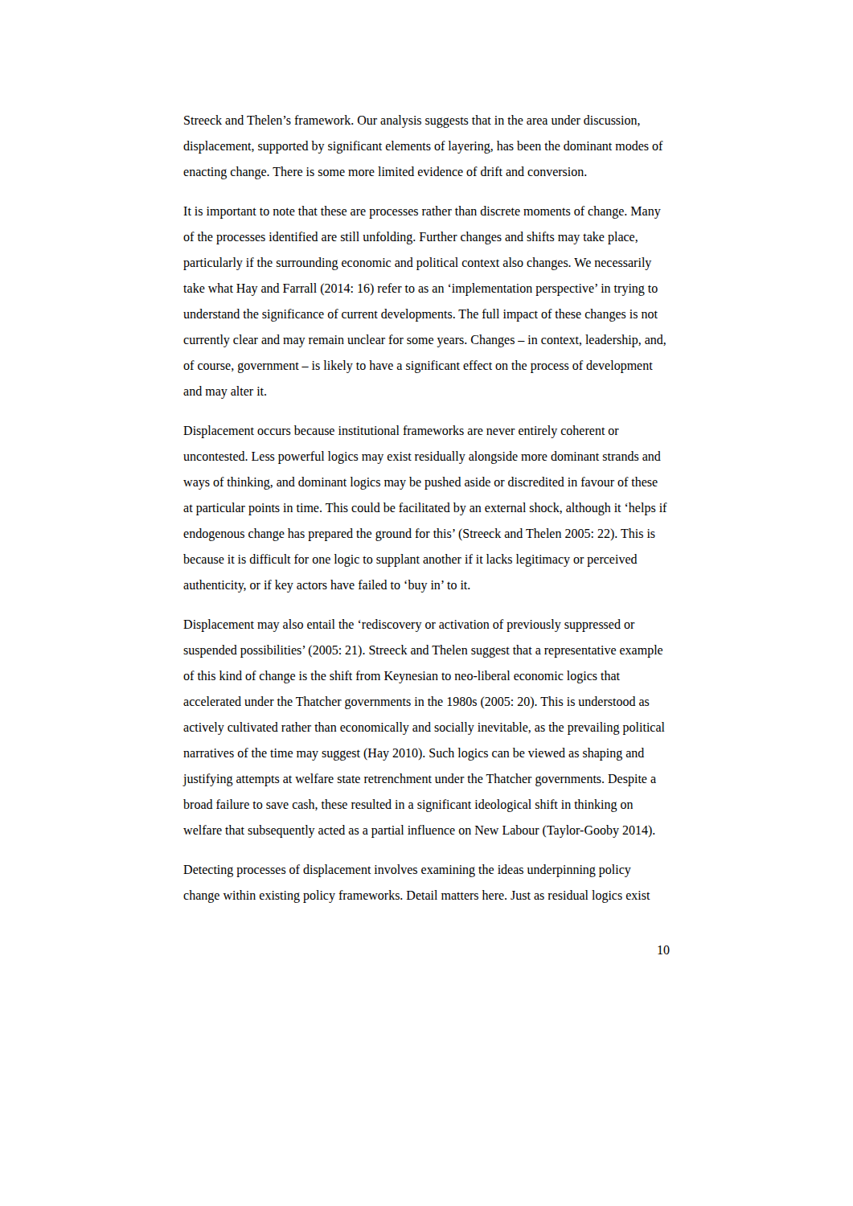Streeck and Thelen’s framework. Our analysis suggests that in the area under discussion, displacement, supported by significant elements of layering, has been the dominant modes of enacting change. There is some more limited evidence of drift and conversion.
It is important to note that these are processes rather than discrete moments of change. Many of the processes identified are still unfolding. Further changes and shifts may take place, particularly if the surrounding economic and political context also changes. We necessarily take what Hay and Farrall (2014: 16) refer to as an ‘implementation perspective’ in trying to understand the significance of current developments. The full impact of these changes is not currently clear and may remain unclear for some years. Changes – in context, leadership, and, of course, government – is likely to have a significant effect on the process of development and may alter it.
Displacement occurs because institutional frameworks are never entirely coherent or uncontested. Less powerful logics may exist residually alongside more dominant strands and ways of thinking, and dominant logics may be pushed aside or discredited in favour of these at particular points in time. This could be facilitated by an external shock, although it ‘helps if endogenous change has prepared the ground for this’ (Streeck and Thelen 2005: 22). This is because it is difficult for one logic to supplant another if it lacks legitimacy or perceived authenticity, or if key actors have failed to ‘buy in’ to it.
Displacement may also entail the ‘rediscovery or activation of previously suppressed or suspended possibilities’ (2005: 21). Streeck and Thelen suggest that a representative example of this kind of change is the shift from Keynesian to neo-liberal economic logics that accelerated under the Thatcher governments in the 1980s (2005: 20). This is understood as actively cultivated rather than economically and socially inevitable, as the prevailing political narratives of the time may suggest (Hay 2010). Such logics can be viewed as shaping and justifying attempts at welfare state retrenchment under the Thatcher governments. Despite a broad failure to save cash, these resulted in a significant ideological shift in thinking on welfare that subsequently acted as a partial influence on New Labour (Taylor-Gooby 2014).
Detecting processes of displacement involves examining the ideas underpinning policy change within existing policy frameworks. Detail matters here. Just as residual logics exist
10